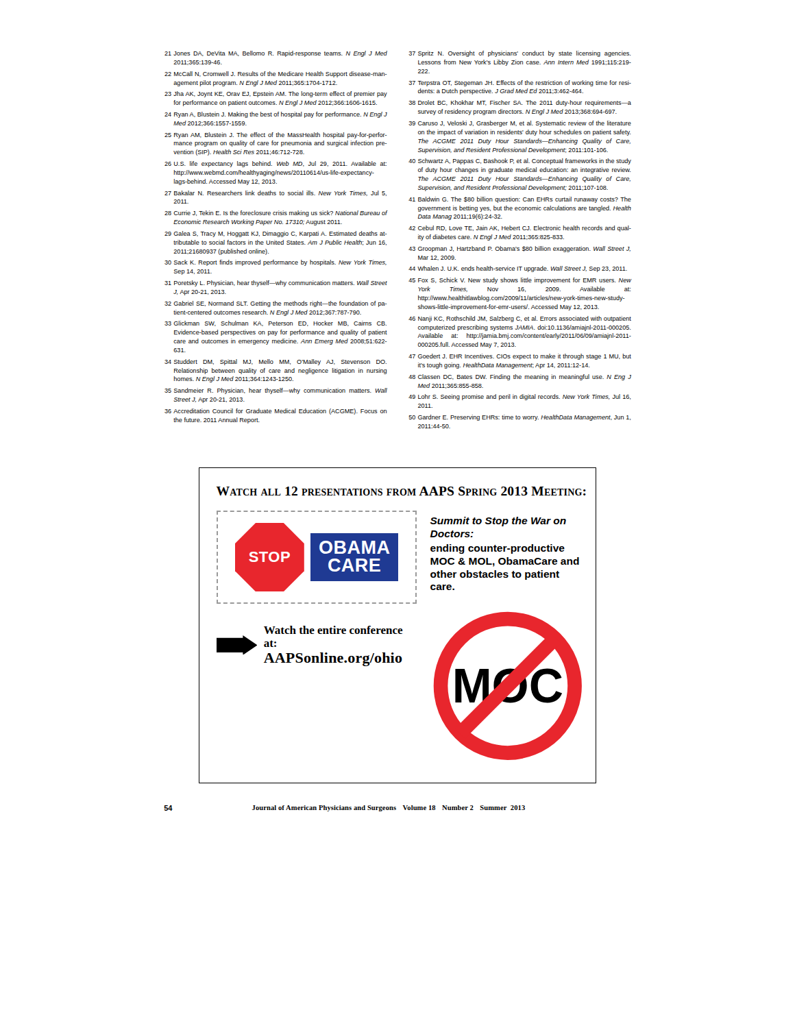Jones DA, DeVita MA, Bellomo R. Rapid-response teams. N Engl J Med 2011;365:139-46.
McCall N, Cromwell J. Results of the Medicare Health Support disease-management pilot program. N Engl J Med 2011;365:1704-1712.
Jha AK, Joynt KE, Orav EJ, Epstein AM. The long-term effect of premier pay for performance on patient outcomes. N Engl J Med 2012;366:1606-1615.
Ryan A, Blustein J. Making the best of hospital pay for performance. N Engl J Med 2012;366:1557-1559.
Ryan AM, Blustein J. The effect of the MassHealth hospital pay-for-performance program on quality of care for pneumonia and surgical infection prevention (SIP). Health Sci Res 2011;46:712-728.
U.S. life expectancy lags behind. Web MD, Jul 29, 2011. Available at: http://www.webmd.com/healthyaging/news/20110614/us-life-expectancy-lags-behind. Accessed May 12, 2013.
Bakalar N. Researchers link deaths to social ills. New York Times, Jul 5, 2011.
Currie J, Tekin E. Is the foreclosure crisis making us sick? National Bureau of Economic Research Working Paper No. 17310; August 2011.
Galea S, Tracy M, Hoggatt KJ, Dimaggio C, Karpati A. Estimated deaths attributable to social factors in the United States. Am J Public Health; Jun 16, 2011;21680937 (published online).
Sack K. Report finds improved performance by hospitals. New York Times, Sep 14, 2011.
Poretsky L. Physician, hear thyself—why communication matters. Wall Street J, Apr 20-21, 2013.
Gabriel SE, Normand SLT. Getting the methods right—the foundation of patient-centered outcomes research. N Engl J Med 2012;367:787-790.
Glickman SW, Schulman KA, Peterson ED, Hocker MB, Cairns CB. Evidence-based perspectives on pay for performance and quality of patient care and outcomes in emergency medicine. Ann Emerg Med 2008;51:622-631.
Studdert DM, Spittal MJ, Mello MM, O'Malley AJ, Stevenson DO. Relationship between quality of care and negligence litigation in nursing homes. N Engl J Med 2011;364:1243-1250.
Sandmeier R. Physician, hear thyself—why communication matters. Wall Street J, Apr 20-21, 2013.
Accreditation Council for Graduate Medical Education (ACGME). Focus on the future. 2011 Annual Report.
Spritz N. Oversight of physicians' conduct by state licensing agencies. Lessons from New York's Libby Zion case. Ann Intern Med 1991;115:219-222.
Terpstra OT, Stegeman JH. Effects of the restriction of working time for residents: a Dutch perspective. J Grad Med Ed 2011;3:462-464.
Drolet BC, Khokhar MT, Fischer SA. The 2011 duty-hour requirements—a survey of residency program directors. N Engl J Med 2013;368:694-697.
Caruso J, Veloski J, Grasberger M, et al. Systematic review of the literature on the impact of variation in residents' duty hour schedules on patient safety. The ACGME 2011 Duty Hour Standards—Enhancing Quality of Care, Supervision, and Resident Professional Development; 2011:101-106.
Schwartz A, Pappas C, Bashook P, et al. Conceptual frameworks in the study of duty hour changes in graduate medical education: an integrative review. The ACGME 2011 Duty Hour Standards—Enhancing Quality of Care, Supervision, and Resident Professional Development; 2011;107-108.
Baldwin G. The $80 billion question: Can EHRs curtail runaway costs? The government is betting yes, but the economic calculations are tangled. Health Data Manag 2011;19(6):24-32.
Cebul RD, Love TE, Jain AK, Hebert CJ. Electronic health records and quality of diabetes care. N Engl J Med 2011;365:825-833.
Groopman J, Hartzband P. Obama's $80 billion exaggeration. Wall Street J, Mar 12, 2009.
Whalen J. U.K. ends health-service IT upgrade. Wall Street J, Sep 23, 2011.
Fox S, Schick V. New study shows little improvement for EMR users. New York Times, Nov 16, 2009. Available at: http://www.healthitlawblog.com/2009/11/articles/new-york-times-new-study-shows-little-improvement-for-emr-users/. Accessed May 12, 2013.
Nanji KC, Rothschild JM, Salzberg C, et al. Errors associated with outpatient computerized prescribing systems JAMIA. doi:10.1136/amiajnl-2011-000205. Available at: http://jamia.bmj.com/content/early/2011/06/09/amiajnl-2011-000205.full. Accessed May 7, 2013.
Goedert J. EHR Incentives. CIOs expect to make it through stage 1 MU, but it's tough going. HealthData Management; Apr 14, 2011:12-14.
Classen DC, Bates DW. Finding the meaning in meaningful use. N Eng J Med 2011;365:855-858.
Lohr S. Seeing promise and peril in digital records. New York Times, Jul 16, 2011.
Gardner E. Preserving EHRs: time to worry. HealthData Management, Jun 1, 2011:44-50.
Watch all 12 presentations from AAPS Spring 2013 Meeting:
STOP
OBAMA CARE
Watch the entire conference at:
AAPSonline.org/ohio
Summit to Stop the War on Doctors: ending counter-productive MOC & MOL, ObamaCare and other obstacles to patient care.
MOC
54
Journal of American Physicians and Surgeons Volume 18 Number 2 Summer 2013